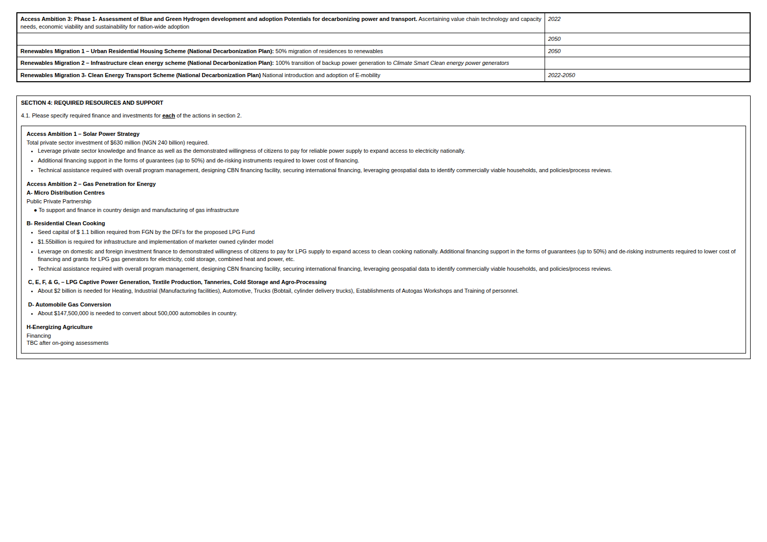| Access Ambition 3: Phase 1- Assessment of Blue and Green Hydrogen development and adoption Potentials for decarbonizing power and transport. Ascertaining value chain technology and capacity needs, economic viability and sustainability for nation-wide adoption | 2022 |
| | 2050 |
| Renewables Migration 1 – Urban Residential Housing Scheme (National Decarbonization Plan): 50% migration of residences to renewables | 2050 |
| Renewables Migration 2 – Infrastructure clean energy scheme (National Decarbonization Plan): 100% transition of backup power generation to Climate Smart Clean energy power generators | |
| Renewables Migration 3- Clean Energy Transport Scheme (National Decarbonization Plan) National introduction and adoption of E-mobility | 2022-2050 |
SECTION 4: REQUIRED RESOURCES AND SUPPORT
4.1. Please specify required finance and investments for each of the actions in section 2.
Access Ambition 1 – Solar Power Strategy
Total private sector investment of $630 million (NGN 240 billion) required.
Leverage private sector knowledge and finance as well as the demonstrated willingness of citizens to pay for reliable power supply to expand access to electricity nationally.
Additional financing support in the forms of guarantees (up to 50%) and de-risking instruments required to lower cost of financing.
Technical assistance required with overall program management, designing CBN financing facility, securing international financing, leveraging geospatial data to identify commercially viable households, and policies/process reviews.
Access Ambition 2 – Gas Penetration for Energy
A- Micro Distribution Centres
Public Private Partnership
● To support and finance in country design and manufacturing of gas infrastructure
B- Residential Clean Cooking
Seed capital of $ 1.1 billion required from FGN by the DFI’s for the proposed LPG Fund
$1.55billion is required for infrastructure and implementation of marketer owned cylinder model
Leverage on domestic and foreign investment finance to demonstrated willingness of citizens to pay for LPG supply to expand access to clean cooking nationally. Additional financing support in the forms of guarantees (up to 50%) and de-risking instruments required to lower cost of financing and grants for LPG gas generators for electricity, cold storage, combined heat and power, etc.
Technical assistance required with overall program management, designing CBN financing facility, securing international financing, leveraging geospatial data to identify commercially viable households, and policies/process reviews.
C, E, F, & G, – LPG Captive Power Generation, Textile Production, Tanneries, Cold Storage and Agro-Processing
About $2 billion is needed for Heating, Industrial (Manufacturing facilities), Automotive, Trucks (Bobtail, cylinder delivery trucks), Establishments of Autogas Workshops and Training of personnel.
D- Automobile Gas Conversion
About $147,500,000 is needed to convert about 500,000 automobiles in country.
H-Energizing Agriculture
Financing
TBC after on-going assessments